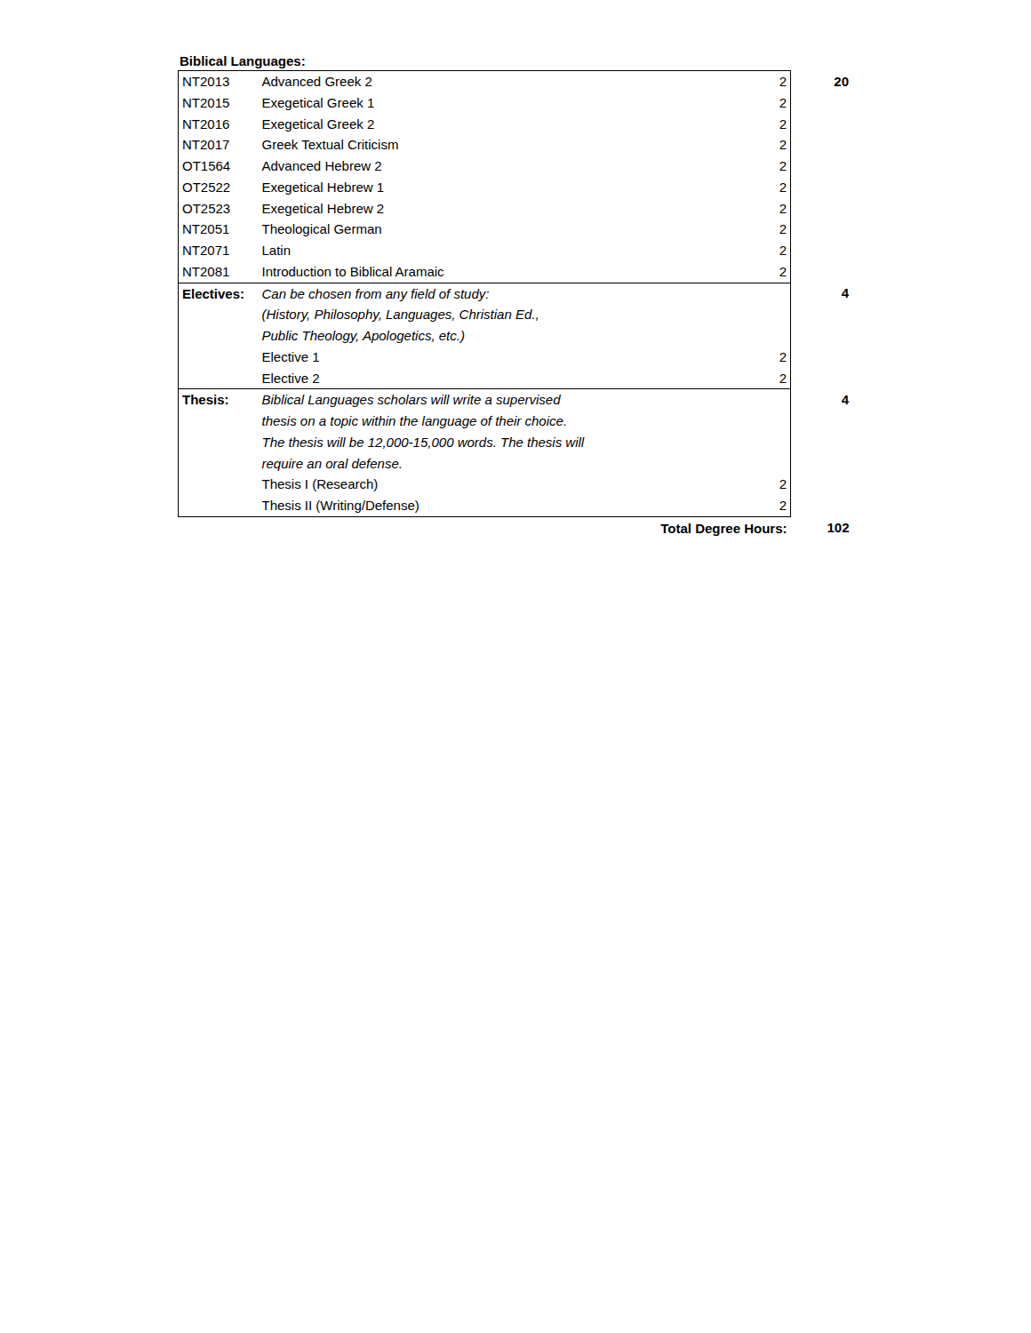Biblical Languages:
| NT2013 | Advanced Greek 2 | 2 | 20 |
| NT2015 | Exegetical Greek 1 | 2 | |
| NT2016 | Exegetical Greek 2 | 2 | |
| NT2017 | Greek Textual Criticism | 2 | |
| OT1564 | Advanced Hebrew 2 | 2 | |
| OT2522 | Exegetical Hebrew 1 | 2 | |
| OT2523 | Exegetical Hebrew 2 | 2 | |
| NT2051 | Theological German | 2 | |
| NT2071 | Latin | 2 | |
| NT2081 | Introduction to Biblical Aramaic | 2 | |
| Electives: | Can be chosen from any field of study: | | 4 |
| | (History, Philosophy, Languages, Christian Ed., | | |
| | Public Theology, Apologetics, etc.) | | |
| | Elective 1 | 2 | |
| | Elective 2 | 2 | |
| Thesis: | Biblical Languages scholars will write a supervised | | 4 |
| | thesis on a topic within the language of their choice. | | |
| | The thesis will be 12,000-15,000 words. The thesis will | | |
| | require an oral defense. | | |
| | Thesis I (Research) | 2 | |
| | Thesis II (Writing/Defense) | 2 | |
| | Total Degree Hours: | 102 |